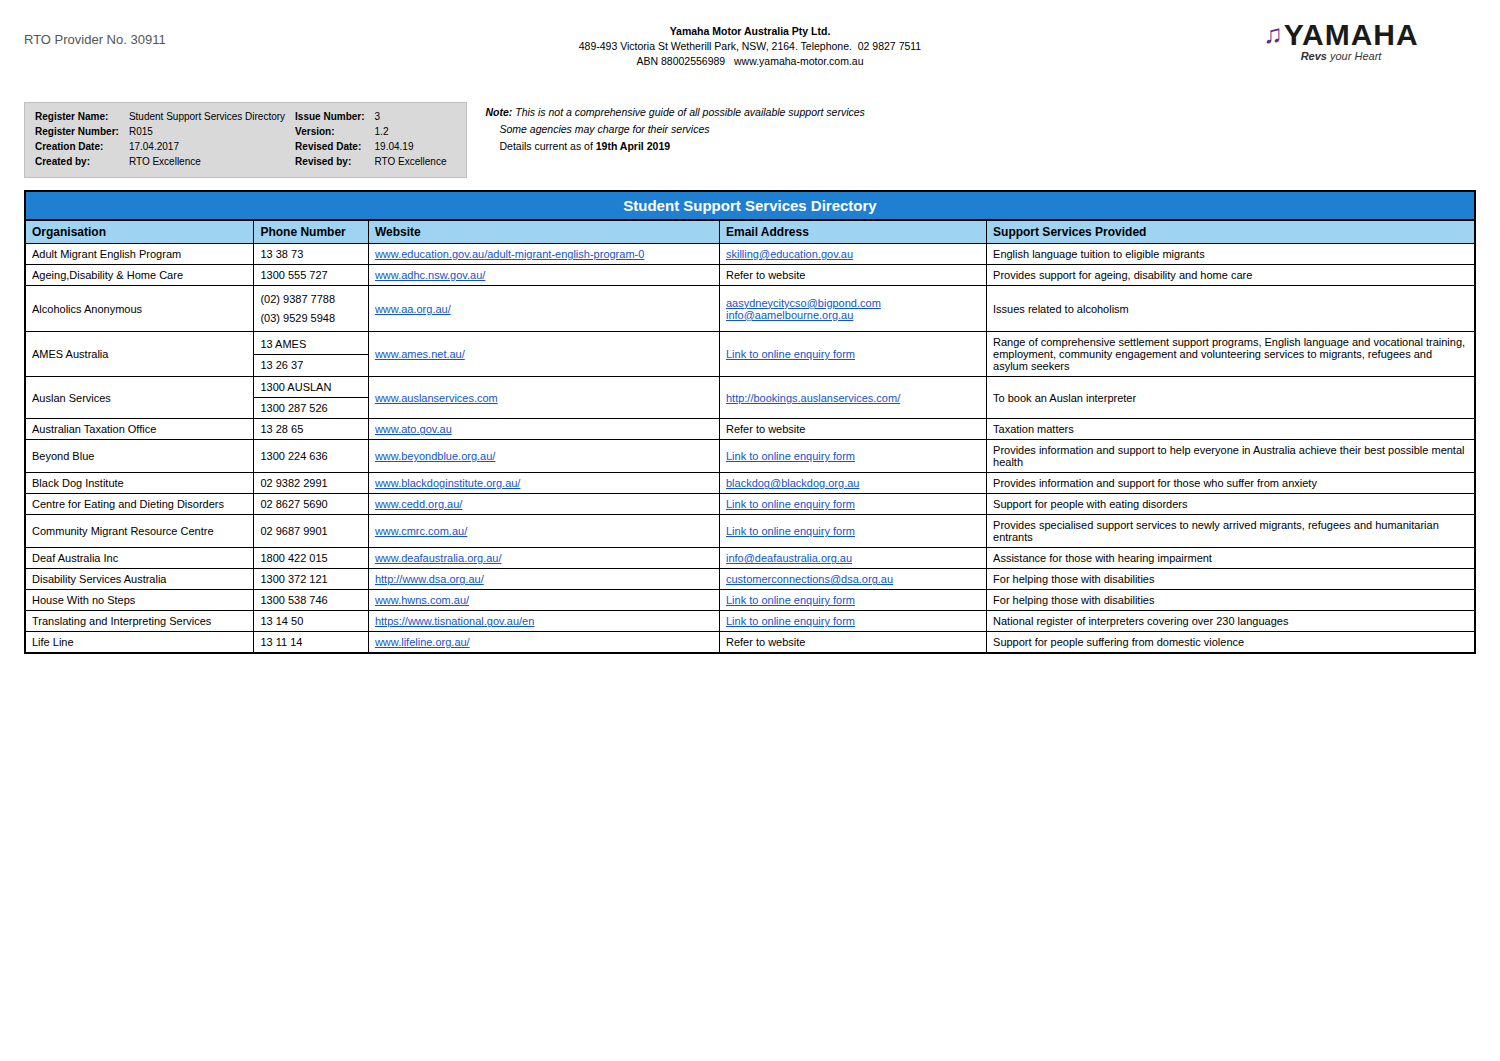RTO Provider No. 30911
Yamaha Motor Australia Pty Ltd.
489-493 Victoria St Wetherill Park, NSW, 2164. Telephone. 02 9827 7511
ABN 88002556989 www.yamaha-motor.com.au
♫YAMAHA
Revs your Heart
| Register Name: | Student Support Services Directory | Issue Number: | 3 |
| Register Number: | R015 | Version: | 1.2 |
| Creation Date: | 17.04.2017 | Revised Date: | 19.04.19 |
| Created by: | RTO Excellence | Revised by: | RTO Excellence |
Note: This is not a comprehensive guide of all possible available support services
Some agencies may charge for their services
Details current as of 19th April 2019
Student Support Services Directory
| Organisation | Phone Number | Website | Email Address | Support Services Provided |
| --- | --- | --- | --- | --- |
| Adult Migrant English Program | 13 38 73 | www.education.gov.au/adult-migrant-english-program-0 | skilling@education.gov.au | English language tuition to eligible migrants |
| Ageing,Disability & Home Care | 1300 555 727 | www.adhc.nsw.gov.au/ | Refer to website | Provides support for ageing, disability and home care |
| Alcoholics Anonymous | (02) 9387 7788 (03) 9529 5948 | www.aa.org.au/ | aasydneycitycso@bigpond.com info@aamelbourne.org.au | Issues related to alcoholism |
| AMES Australia | 13 AMES 13 26 37 | www.ames.net.au/ | Link to online enquiry form | Range of comprehensive settlement support programs, English language and vocational training, employment, community engagement and volunteering services to migrants, refugees and asylum seekers |
| Auslan Services | 1300 AUSLAN 1300 287 526 | www.auslanservices.com | http://bookings.auslanservices.com/ | To book an Auslan interpreter |
| Australian Taxation Office | 13 28 65 | www.ato.gov.au | Refer to website | Taxation matters |
| Beyond Blue | 1300 224 636 | www.beyondblue.org.au/ | Link to online enquiry form | Provides information and support to help everyone in Australia achieve their best possible mental health |
| Black Dog Institute | 02 9382 2991 | www.blackdoginstitute.org.au/ | blackdog@blackdog.org.au | Provides information and support for those who suffer from anxiety |
| Centre for Eating and Dieting Disorders | 02 8627 5690 | www.cedd.org.au/ | Link to online enquiry form | Support for people with eating disorders |
| Community Migrant Resource Centre | 02 9687 9901 | www.cmrc.com.au/ | Link to online enquiry form | Provides specialised support services to newly arrived migrants, refugees and humanitarian entrants |
| Deaf Australia Inc | 1800 422 015 | www.deafaustralia.org.au/ | info@deafaustralia.org.au | Assistance for those with hearing impairment |
| Disability Services Australia | 1300 372 121 | http://www.dsa.org.au/ | customerconnections@dsa.org.au | For helping those with disabilities |
| House With no Steps | 1300 538 746 | www.hwns.com.au/ | Link to online enquiry form | For helping those with disabilities |
| Translating and Interpreting Services | 13 14 50 | https://www.tisnational.gov.au/en | Link to online enquiry form | National register of interpreters covering over 230 languages |
| Life Line | 13 11 14 | www.lifeline.org.au/ | Refer to website | Support for people suffering from domestic violence |